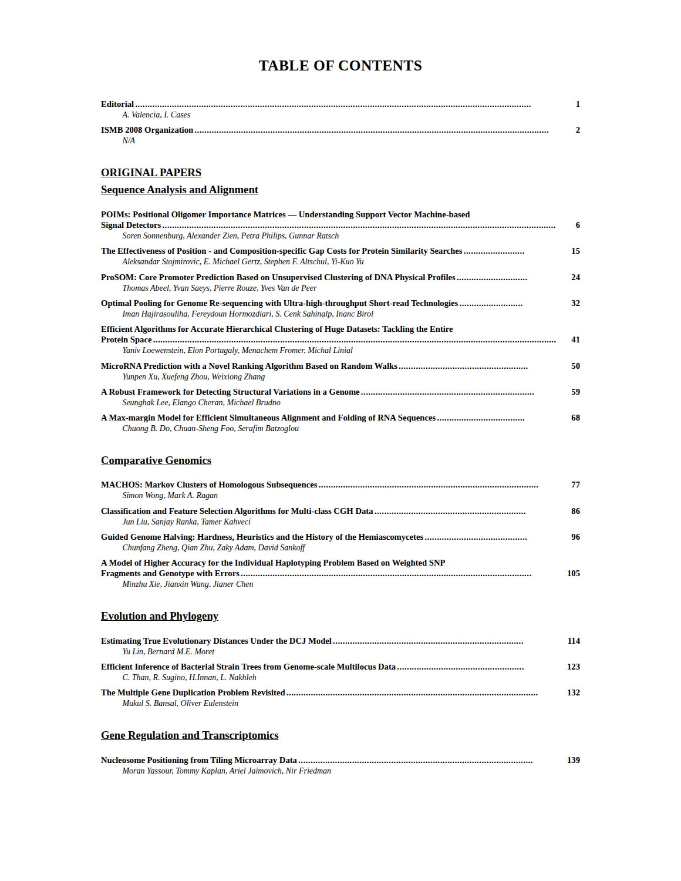TABLE OF CONTENTS
Editorial .................................................................................................................................................................. 1
A. Valencia, I. Cases
ISMB 2008 Organization ................................................................................................................................................. 2
N/A
ORIGINAL PAPERS
Sequence Analysis and Alignment
POIMs: Positional Oligomer Importance Matrices — Understanding Support Vector Machine-based
Signal Detectors ................................................................................................................................................................. 6
Soren Sonnenburg, Alexander Zien, Petra Philips, Gunnar Ratsch
The Effectiveness of Position - and Composition-specific Gap Costs for Protein Similarity Searches ......................... 15
Aleksandar Stojmirovic, E. Michael Gertz, Stephen F. Altschul, Yi-Kuo Yu
ProSOM: Core Promoter Prediction Based on Unsupervised Clustering of DNA Physical Profiles ............................. 24
Thomas Abeel, Yvan Saeys, Pierre Rouze, Yves Van de Peer
Optimal Pooling for Genome Re-sequencing with Ultra-high-throughput Short-read Technologies .......................... 32
Iman Hajirasouliha, Fereydoun Hormozdiari, S. Cenk Sahinalp, Inanc Birol
Efficient Algorithms for Accurate Hierarchical Clustering of Huge Datasets: Tackling the Entire
Protein Space ..................................................................................................................................................................... 41
Yaniv Loewenstein, Elon Portugaly, Menachem Fromer, Michal Linial
MicroRNA Prediction with a Novel Ranking Algorithm Based on Random Walks ..................................................... 50
Yunpen Xu, Xuefeng Zhou, Weixiong Zhang
A Robust Framework for Detecting Structural Variations in a Genome ....................................................................... 59
Seunghak Lee, Elango Cheran, Michael Brudno
A Max-margin Model for Efficient Simultaneous Alignment and Folding of RNA Sequences .................................... 68
Chuong B. Do, Chuan-Sheng Foo, Serafim Batzoglou
Comparative Genomics
MACHOS: Markov Clusters of Homologous Subsequences .......................................................................................... 77
Simon Wong, Mark A. Ragan
Classification and Feature Selection Algorithms for Multi-class CGH Data .............................................................. 86
Jun Liu, Sanjay Ranka, Tamer Kahveci
Guided Genome Halving: Hardness, Heuristics and the History of the Hemiascomycetes .......................................... 96
Chunfang Zheng, Qian Zhu, Zaky Adam, David Sankoff
A Model of Higher Accuracy for the Individual Haplotyping Problem Based on Weighted SNP
Fragments and Genotype with Errors ....................................................................................................................... 105
Minzhu Xie, Jianxin Wang, Jianer Chen
Evolution and Phylogeny
Estimating True Evolutionary Distances Under the DCJ Model .............................................................................. 114
Yu Lin, Bernard M.E. Moret
Efficient Inference of Bacterial Strain Trees from Genome-scale Multilocus Data .................................................... 123
C. Than, R. Sugino, H.Innan, L. Nakhleh
The Multiple Gene Duplication Problem Revisited ....................................................................................................... 132
Mukul S. Bansal, Oliver Eulenstein
Gene Regulation and Transcriptomics
Nucleosome Positioning from Tiling Microarray Data ................................................................................................ 139
Moran Yassour, Tommy Kaplan, Ariel Jaimovich, Nir Friedman